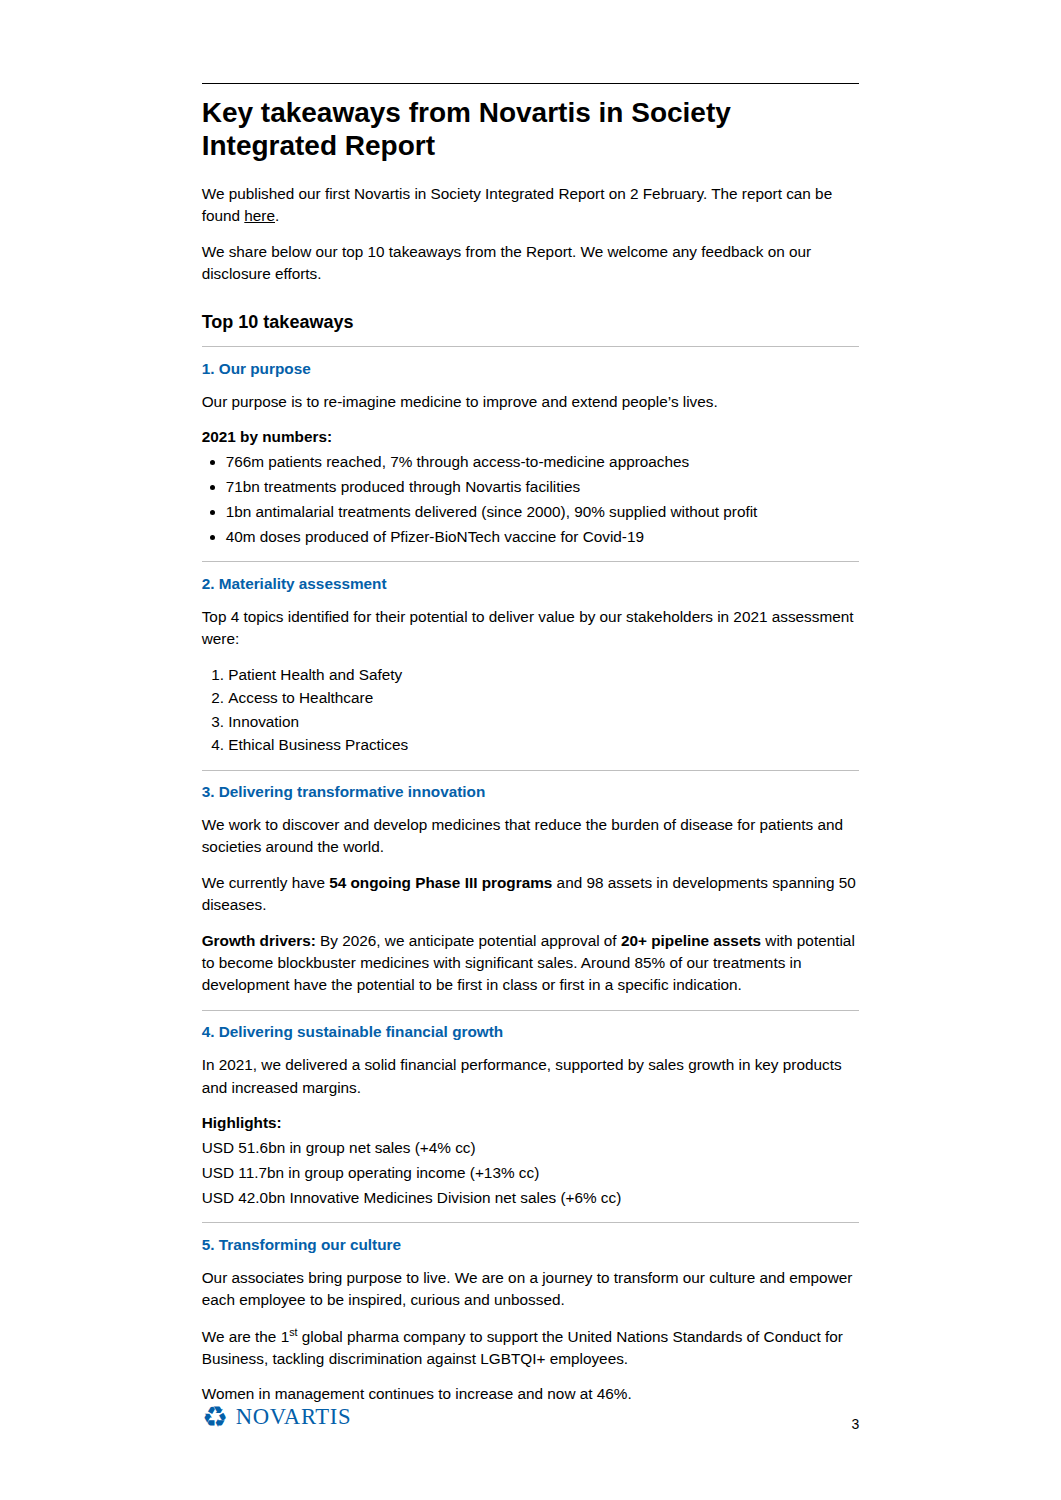Key takeaways from Novartis in Society Integrated Report
We published our first Novartis in Society Integrated Report on 2 February. The report can be found here.
We share below our top 10 takeaways from the Report. We welcome any feedback on our disclosure efforts.
Top 10 takeaways
1. Our purpose
Our purpose is to re-imagine medicine to improve and extend people’s lives.
2021 by numbers:
766m patients reached, 7% through access-to-medicine approaches
71bn treatments produced through Novartis facilities
1bn antimalarial treatments delivered (since 2000), 90% supplied without profit
40m doses produced of Pfizer-BioNTech vaccine for Covid-19
2. Materiality assessment
Top 4 topics identified for their potential to deliver value by our stakeholders in 2021 assessment were:
Patient Health and Safety
Access to Healthcare
Innovation
Ethical Business Practices
3. Delivering transformative innovation
We work to discover and develop medicines that reduce the burden of disease for patients and societies around the world.
We currently have 54 ongoing Phase III programs and 98 assets in developments spanning 50 diseases.
Growth drivers: By 2026, we anticipate potential approval of 20+ pipeline assets with potential to become blockbuster medicines with significant sales. Around 85% of our treatments in development have the potential to be first in class or first in a specific indication.
4. Delivering sustainable financial growth
In 2021, we delivered a solid financial performance, supported by sales growth in key products and increased margins.
Highlights:
USD 51.6bn in group net sales (+4% cc)
USD 11.7bn in group operating income (+13% cc)
USD 42.0bn Innovative Medicines Division net sales (+6% cc)
5. Transforming our culture
Our associates bring purpose to live. We are on a journey to transform our culture and empower each employee to be inspired, curious and unbossed.
We are the 1st global pharma company to support the United Nations Standards of Conduct for Business, tackling discrimination against LGBTQI+ employees.
Women in management continues to increase and now at 46%.
♻ NOVARTIS
3